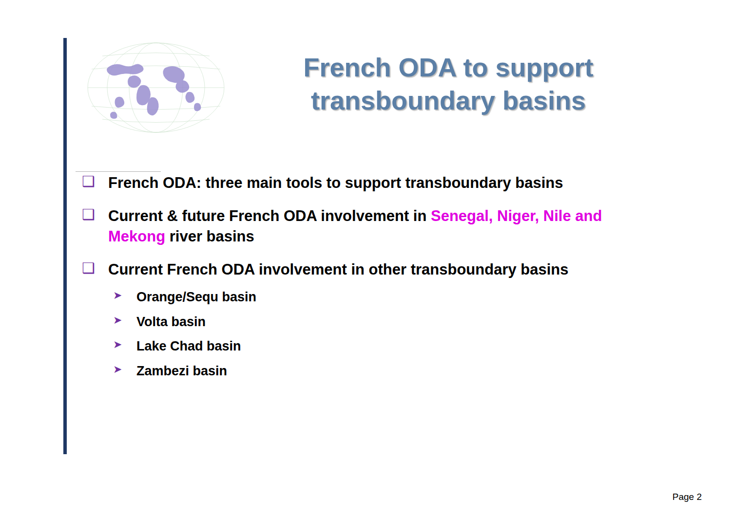French ODA to support
transboundary basins
French ODA: three main tools to support transboundary basins
Current & future French ODA involvement in Senegal, Niger, Nile and Mekong river basins
Current French ODA involvement in other transboundary basins
Orange/Sequ basin
Volta basin
Lake Chad basin
Zambezi basin
Page 2